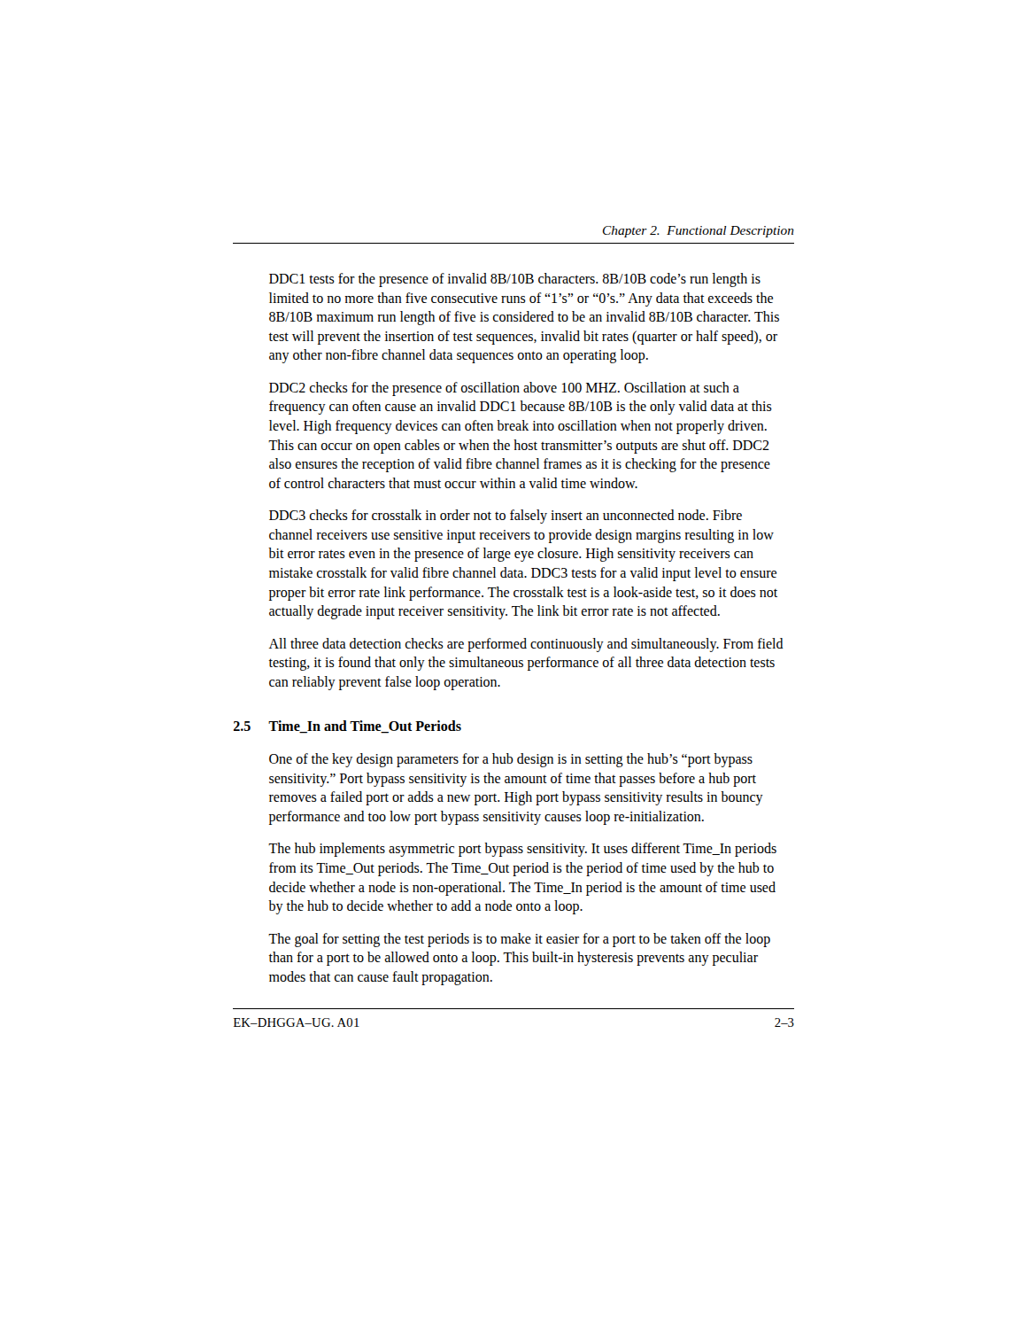Chapter 2. Functional Description
DDC1 tests for the presence of invalid 8B/10B characters. 8B/10B code’s run length is limited to no more than five consecutive runs of “1’s” or “0’s.” Any data that exceeds the 8B/10B maximum run length of five is considered to be an invalid 8B/10B character. This test will prevent the insertion of test sequences, invalid bit rates (quarter or half speed), or any other non-fibre channel data sequences onto an operating loop.
DDC2 checks for the presence of oscillation above 100 MHZ. Oscillation at such a frequency can often cause an invalid DDC1 because 8B/10B is the only valid data at this level. High frequency devices can often break into oscillation when not properly driven. This can occur on open cables or when the host transmitter’s outputs are shut off. DDC2 also ensures the reception of valid fibre channel frames as it is checking for the presence of control characters that must occur within a valid time window.
DDC3 checks for crosstalk in order not to falsely insert an unconnected node. Fibre channel receivers use sensitive input receivers to provide design margins resulting in low bit error rates even in the presence of large eye closure. High sensitivity receivers can mistake crosstalk for valid fibre channel data. DDC3 tests for a valid input level to ensure proper bit error rate link performance. The crosstalk test is a look-aside test, so it does not actually degrade input receiver sensitivity. The link bit error rate is not affected.
All three data detection checks are performed continuously and simultaneously. From field testing, it is found that only the simultaneous performance of all three data detection tests can reliably prevent false loop operation.
2.5
Time_In and Time_Out Periods
One of the key design parameters for a hub design is in setting the hub’s “port bypass sensitivity.” Port bypass sensitivity is the amount of time that passes before a hub port removes a failed port or adds a new port. High port bypass sensitivity results in bouncy performance and too low port bypass sensitivity causes loop re-initialization.
The hub implements asymmetric port bypass sensitivity. It uses different Time_In periods from its Time_Out periods. The Time_Out period is the period of time used by the hub to decide whether a node is non-operational. The Time_In period is the amount of time used by the hub to decide whether to add a node onto a loop.
The goal for setting the test periods is to make it easier for a port to be taken off the loop than for a port to be allowed onto a loop. This built-in hysteresis prevents any peculiar modes that can cause fault propagation.
EK–DHGGA–UG. A01
2–3